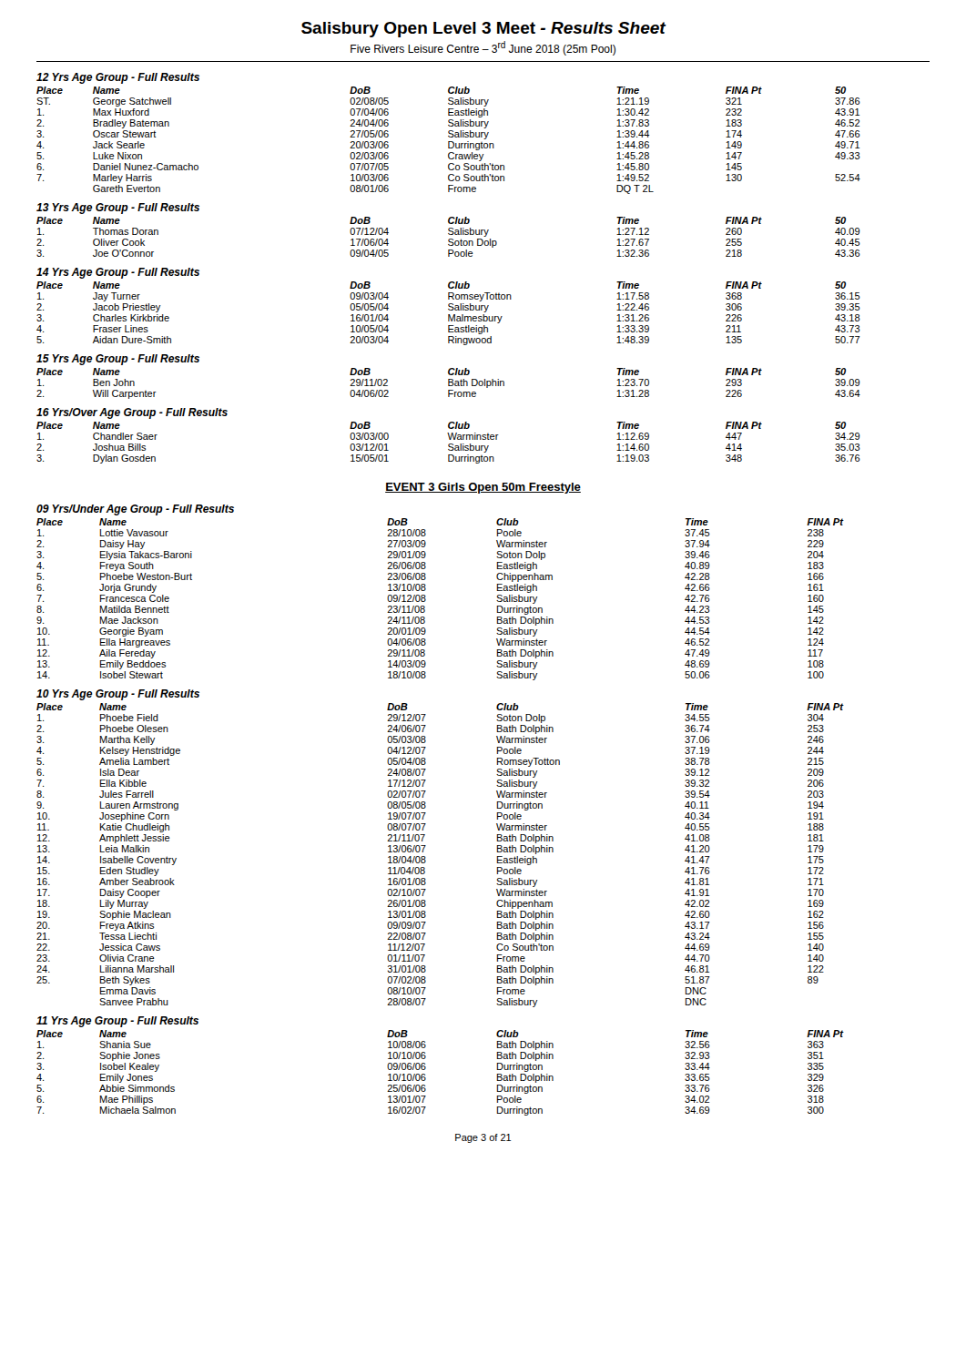Salisbury Open Level 3 Meet - Results Sheet
Five Rivers Leisure Centre – 3rd June 2018 (25m Pool)
12 Yrs Age Group - Full Results
| Place | Name | DoB | Club | Time | FINA Pt | 50 |
| --- | --- | --- | --- | --- | --- | --- |
| ST. | George Satchwell | 02/08/05 | Salisbury | 1:21.19 | 321 | 37.86 |
| 1. | Max Huxford | 07/04/06 | Eastleigh | 1:30.42 | 232 | 43.91 |
| 2. | Bradley Bateman | 24/04/06 | Salisbury | 1:37.83 | 183 | 46.52 |
| 3. | Oscar Stewart | 27/05/06 | Salisbury | 1:39.44 | 174 | 47.66 |
| 4. | Jack Searle | 20/03/06 | Durrington | 1:44.86 | 149 | 49.71 |
| 5. | Luke Nixon | 02/03/06 | Crawley | 1:45.28 | 147 | 49.33 |
| 6. | Daniel Nunez-Camacho | 07/07/05 | Co South'ton | 1:45.80 | 145 | |
| 7. | Marley Harris | 10/03/06 | Co South'ton | 1:49.52 | 130 | 52.54 |
| | Gareth Everton | 08/01/06 | Frome | DQ T 2L | | |
13 Yrs Age Group - Full Results
| Place | Name | DoB | Club | Time | FINA Pt | 50 |
| --- | --- | --- | --- | --- | --- | --- |
| 1. | Thomas Doran | 07/12/04 | Salisbury | 1:27.12 | 260 | 40.09 |
| 2. | Oliver Cook | 17/06/04 | Soton Dolp | 1:27.67 | 255 | 40.45 |
| 3. | Joe O'Connor | 09/04/05 | Poole | 1:32.36 | 218 | 43.36 |
14 Yrs Age Group - Full Results
| Place | Name | DoB | Club | Time | FINA Pt | 50 |
| --- | --- | --- | --- | --- | --- | --- |
| 1. | Jay Turner | 09/03/04 | RomseyTotton | 1:17.58 | 368 | 36.15 |
| 2. | Jacob Priestley | 05/05/04 | Salisbury | 1:22.46 | 306 | 39.35 |
| 3. | Charles Kirkbride | 16/01/04 | Malmesbury | 1:31.26 | 226 | 43.18 |
| 4. | Fraser Lines | 10/05/04 | Eastleigh | 1:33.39 | 211 | 43.73 |
| 5. | Aidan Dure-Smith | 20/03/04 | Ringwood | 1:48.39 | 135 | 50.77 |
15 Yrs Age Group - Full Results
| Place | Name | DoB | Club | Time | FINA Pt | 50 |
| --- | --- | --- | --- | --- | --- | --- |
| 1. | Ben John | 29/11/02 | Bath Dolphin | 1:23.70 | 293 | 39.09 |
| 2. | Will Carpenter | 04/06/02 | Frome | 1:31.28 | 226 | 43.64 |
16 Yrs/Over Age Group - Full Results
| Place | Name | DoB | Club | Time | FINA Pt | 50 |
| --- | --- | --- | --- | --- | --- | --- |
| 1. | Chandler Saer | 03/03/00 | Warminster | 1:12.69 | 447 | 34.29 |
| 2. | Joshua Bills | 03/12/01 | Salisbury | 1:14.60 | 414 | 35.03 |
| 3. | Dylan Gosden | 15/05/01 | Durrington | 1:19.03 | 348 | 36.76 |
EVENT 3 Girls Open 50m Freestyle
09 Yrs/Under Age Group - Full Results
| Place | Name | DoB | Club | Time | FINA Pt |
| --- | --- | --- | --- | --- | --- |
| 1. | Lottie Vavasour | 28/10/08 | Poole | 37.45 | 238 |
| 2. | Daisy Hay | 27/03/09 | Warminster | 37.94 | 229 |
| 3. | Elysia Takacs-Baroni | 29/01/09 | Soton Dolp | 39.46 | 204 |
| 4. | Freya South | 26/06/08 | Eastleigh | 40.89 | 183 |
| 5. | Phoebe Weston-Burt | 23/06/08 | Chippenham | 42.28 | 166 |
| 6. | Jorja Grundy | 13/10/08 | Eastleigh | 42.66 | 161 |
| 7. | Francesca Cole | 09/12/08 | Salisbury | 42.76 | 160 |
| 8. | Matilda Bennett | 23/11/08 | Durrington | 44.23 | 145 |
| 9. | Mae Jackson | 24/11/08 | Bath Dolphin | 44.53 | 142 |
| 10. | Georgie Byam | 20/01/09 | Salisbury | 44.54 | 142 |
| 11. | Ella Hargreaves | 04/06/08 | Warminster | 46.52 | 124 |
| 12. | Aila Fereday | 29/11/08 | Bath Dolphin | 47.49 | 117 |
| 13. | Emily Beddoes | 14/03/09 | Salisbury | 48.69 | 108 |
| 14. | Isobel Stewart | 18/10/08 | Salisbury | 50.06 | 100 |
10 Yrs Age Group - Full Results
| Place | Name | DoB | Club | Time | FINA Pt |
| --- | --- | --- | --- | --- | --- |
| 1. | Phoebe Field | 29/12/07 | Soton Dolp | 34.55 | 304 |
| 2. | Phoebe Olesen | 24/06/07 | Bath Dolphin | 36.74 | 253 |
| 3. | Martha Kelly | 05/03/08 | Warminster | 37.06 | 246 |
| 4. | Kelsey Henstridge | 04/12/07 | Poole | 37.19 | 244 |
| 5. | Amelia Lambert | 05/04/08 | RomseyTotton | 38.78 | 215 |
| 6. | Isla Dear | 24/08/07 | Salisbury | 39.12 | 209 |
| 7. | Ella Kibble | 17/12/07 | Salisbury | 39.32 | 206 |
| 8. | Jules Farrell | 02/07/07 | Warminster | 39.54 | 203 |
| 9. | Lauren Armstrong | 08/05/08 | Durrington | 40.11 | 194 |
| 10. | Josephine Corn | 19/07/07 | Poole | 40.34 | 191 |
| 11. | Katie Chudleigh | 08/07/07 | Warminster | 40.55 | 188 |
| 12. | Amphlett Jessie | 21/11/07 | Bath Dolphin | 41.08 | 181 |
| 13. | Leia Malkin | 13/06/07 | Bath Dolphin | 41.20 | 179 |
| 14. | Isabelle Coventry | 18/04/08 | Eastleigh | 41.47 | 175 |
| 15. | Eden Studley | 11/04/08 | Poole | 41.76 | 172 |
| 16. | Amber Seabrook | 16/01/08 | Salisbury | 41.81 | 171 |
| 17. | Daisy Cooper | 02/10/07 | Warminster | 41.91 | 170 |
| 18. | Lily Murray | 26/01/08 | Chippenham | 42.02 | 169 |
| 19. | Sophie Maclean | 13/01/08 | Bath Dolphin | 42.60 | 162 |
| 20. | Freya Atkins | 09/09/07 | Bath Dolphin | 43.17 | 156 |
| 21. | Tessa Liechti | 22/08/07 | Bath Dolphin | 43.24 | 155 |
| 22. | Jessica Caws | 11/12/07 | Co South'ton | 44.69 | 140 |
| 23. | Olivia Crane | 01/11/07 | Frome | 44.70 | 140 |
| 24. | Lilianna Marshall | 31/01/08 | Bath Dolphin | 46.81 | 122 |
| 25. | Beth Sykes | 07/02/08 | Bath Dolphin | 51.87 | 89 |
| | Emma Davis | 08/10/07 | Frome | DNC | |
| | Sanvee Prabhu | 28/08/07 | Salisbury | DNC | |
11 Yrs Age Group - Full Results
| Place | Name | DoB | Club | Time | FINA Pt |
| --- | --- | --- | --- | --- | --- |
| 1. | Shania Sue | 10/08/06 | Bath Dolphin | 32.56 | 363 |
| 2. | Sophie Jones | 10/10/06 | Bath Dolphin | 32.93 | 351 |
| 3. | Isobel Kealey | 09/06/06 | Durrington | 33.44 | 335 |
| 4. | Emily Jones | 10/10/06 | Bath Dolphin | 33.65 | 329 |
| 5. | Abbie Simmonds | 25/06/06 | Durrington | 33.76 | 326 |
| 6. | Mae Phillips | 13/01/07 | Poole | 34.02 | 318 |
| 7. | Michaela Salmon | 16/02/07 | Durrington | 34.69 | 300 |
Page 3 of 21